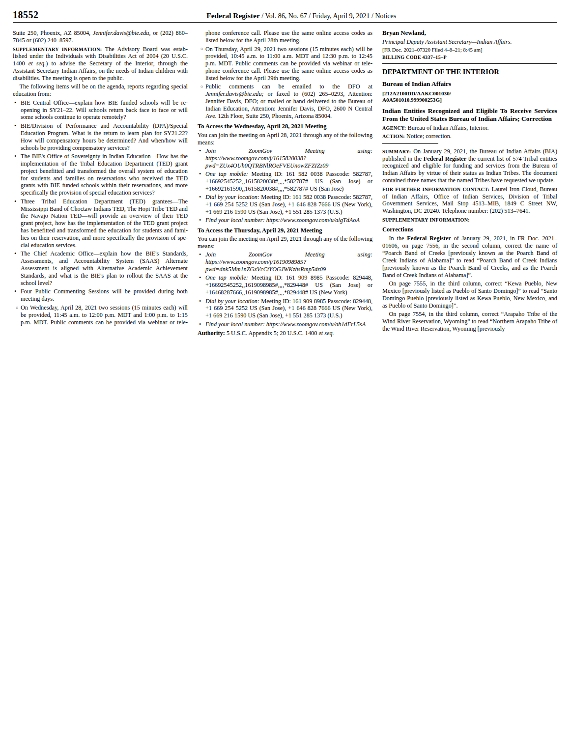18552
Federal Register / Vol. 86, No. 67 / Friday, April 9, 2021 / Notices
Suite 250, Phoenix, AZ 85004, Jennifer.davis@bie.edu, or (202) 860–7845 or (602) 240–8597.
Supplementary Information: The Advisory Board was established under the Individuals with Disabilities Act of 2004 (20 U.S.C. 1400 et seq.) to advise the Secretary of the Interior, through the Assistant Secretary-Indian Affairs, on the needs of Indian children with disabilities. The meeting is open to the public.
The following items will be on the agenda, reports regarding special education from:
BIE Central Office—explain how BIE funded schools will be reopening in SY21–22. Will schools return back face to face or will some schools continue to operate remotely?
BIE/Division of Performance and Accountability (DPA)/Special Education Program. What is the return to learn plan for SY21.22? How will compensatory hours be determined? And when/how will schools be providing compensatory services?
The BIE's Office of Sovereignty in Indian Education—How has the implementation of the Tribal Education Department (TED) grant project benefitted and transformed the overall system of education for students and families on reservations who received the TED grants with BIE funded schools within their reservations, and more specifically the provision of special education services?
Three Tribal Education Department (TED) grantees—The Mississippi Band of Choctaw Indians TED, The Hopi Tribe TED and the Navajo Nation TED—will provide an overview of their TED grant project, how has the implementation of the TED grant project has benefitted and transformed the education for students and families on their reservation, and more specifically the provision of special education services.
The Chief Academic Office—explain how the BIE's Standards, Assessments, and Accountability System (SAAS) Alternate Assessment is aligned with Alternative Academic Achievement Standards, and what is the BIE's plan to rollout the SAAS at the school level?
Four Public Commenting Sessions will be provided during both meeting days.
On Wednesday, April 28, 2021 two sessions (15 minutes each) will be provided, 11:45 a.m. to 12:00 p.m. MDT and 1:00 p.m. to 1:15 p.m. MDT. Public comments can be provided via webinar or telephone conference call. Please use the same online access codes as listed below for the April 28th meeting.
On Thursday, April 29, 2021 two sessions (15 minutes each) will be provided, 10:45 a.m. to 11:00 a.m. MDT and 12:30 p.m. to 12:45 p.m. MDT. Public comments can be provided via webinar or telephone conference call. Please use the same online access codes as listed below for the April 29th meeting.
Public comments can be emailed to the DFO at Jennifer.davis@bie.edu; or faxed to (602) 265–0293, Attention: Jennifer Davis, DFO; or mailed or hand delivered to the Bureau of Indian Education, Attention: Jennifer Davis, DFO, 2600 N Central Ave. 12th Floor, Suite 250, Phoenix, Arizona 85004.
To Access the Wednesday, April 28, 2021 Meeting
You can join the meeting on April 28, 2021 through any of the following means:
Join ZoomGov Meeting using: https://www.zoomgov.com/j/1615820038?pwd=ZUx4OUh0QTRBNlROeFVEUnowZFZIZz09
One tap mobile: Meeting ID: 161 582 0038 Passcode: 582787, +16692545252,,1615820038#,,,,*582787# US (San Jose) or +16692161590,,1615820038#,,,,*582787# US (San Jose)
Dial by your location: Meeting ID: 161 582 0038 Passcode: 582787, +1 669 254 5252 US (San Jose), +1 646 828 7666 US (New York), +1 669 216 1590 US (San Jose), +1 551 285 1373 (U.S.)
Find your local number: https://www.zoomgov.com/u/algTdAoA
To Access the Thursday, April 29, 2021 Meeting
You can join the meeting on April 29, 2021 through any of the following means:
Join ZoomGov Meeting using: https://www.zoomgov.com/j/1619098985?pwd=dnk5Mm1nZGxVcCtYOGJWKzhsRmp5dz09
One tap mobile: Meeting ID: 161 909 8985 Passcode: 829448, +16692545252,,1619098985#,,,,*829448# US (San Jose) or +16468287666,,1619098985#,,,,*829448# US (New York)
Dial by your location: Meeting ID: 161 909 8985 Passcode: 829448, +1 669 254 5252 US (San Jose), +1 646 828 7666 US (New York), +1 669 216 1590 US (San Jose), +1 551 285 1373 (U.S.)
Find your local number: https://www.zoomgov.com/u/ab1dFrL5sA
Authority: 5 U.S.C. Appendix 5; 20 U.S.C. 1400 et seq.
Bryan Newland,
Principal Deputy Assistant Secretary—Indian Affairs.
[FR Doc. 2021–07320 Filed 4–8–21; 8:45 am]
BILLING CODE 4337–15–P
DEPARTMENT OF THE INTERIOR
Bureau of Indian Affairs
[212A2100DD/AAKC001030/
A0A501010.999900253G]
Indian Entities Recognized and Eligible To Receive Services From the United States Bureau of Indian Affairs; Correction
Agency: Bureau of Indian Affairs, Interior.
Action: Notice; correction.
Summary: On January 29, 2021, the Bureau of Indian Affairs (BIA) published in the Federal Register the current list of 574 Tribal entities recognized and eligible for funding and services from the Bureau of Indian Affairs by virtue of their status as Indian Tribes. The document contained three names that the named Tribes have requested we update.
For Further Information Contact: Laurel Iron Cloud, Bureau of Indian Affairs, Office of Indian Services, Division of Tribal Government Services, Mail Stop 4513–MIB, 1849 C Street NW, Washington, DC 20240. Telephone number: (202) 513–7641.
Supplementary Information:
Corrections
In the Federal Register of January 29, 2021, in FR Doc. 2021–01606, on page 7556, in the second column, correct the name of “Poarch Band of Creeks [previously known as the Poarch Band of Creek Indians of Alabama]” to read “Poarch Band of Creek Indians [previously known as the Poarch Band of Creeks, and as the Poarch Band of Creek Indians of Alabama]”.
On page 7555, in the third column, correct “Kewa Pueblo, New Mexico [previously listed as Pueblo of Santo Domingo]” to read “Santo Domingo Pueblo [previously listed as Kewa Pueblo, New Mexico, and as Pueblo of Santo Domingo]”.
On page 7554, in the third column, correct “Arapaho Tribe of the Wind River Reservation, Wyoming” to read “Northern Arapaho Tribe of the Wind River Reservation, Wyoming [previously